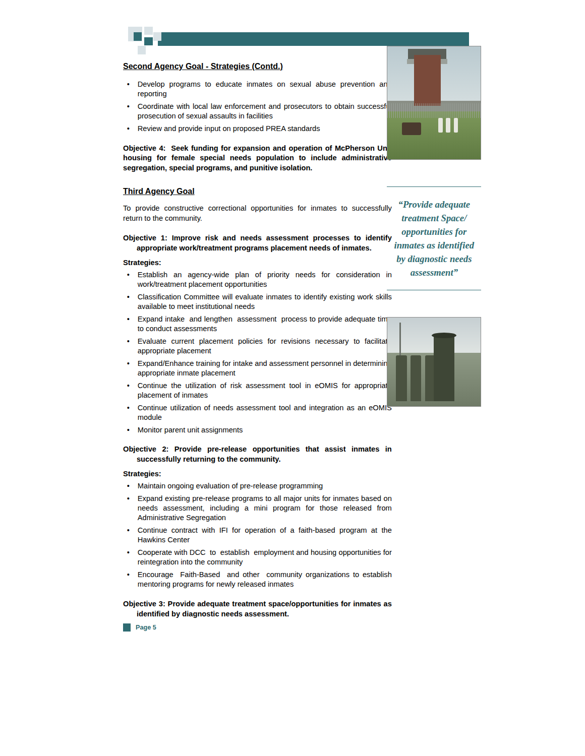Second Agency Goal - Strategies (Contd.)
Develop programs to educate inmates on sexual abuse prevention and reporting
Coordinate with local law enforcement and prosecutors to obtain successful prosecution of sexual assaults in facilities
Review and provide input on proposed PREA standards
Objective 4: Seek funding for expansion and operation of McPherson Unit housing for female special needs population to include administrative segregation, special programs, and punitive isolation.
Third Agency Goal
To provide constructive correctional opportunities for inmates to successfully return to the community.
Objective 1: Improve risk and needs assessment processes to identify appropriate work/treatment programs placement needs of inmates.
Strategies:
Establish an agency-wide plan of priority needs for consideration in work/treatment placement opportunities
Classification Committee will evaluate inmates to identify existing work skills available to meet institutional needs
Expand intake and lengthen assessment process to provide adequate time to conduct assessments
Evaluate current placement policies for revisions necessary to facilitate appropriate placement
Expand/Enhance training for intake and assessment personnel in determining appropriate inmate placement
Continue the utilization of risk assessment tool in eOMIS for appropriate placement of inmates
Continue utilization of needs assessment tool and integration as an eOMIS module
Monitor parent unit assignments
Objective 2: Provide pre-release opportunities that assist inmates in successfully returning to the community.
Strategies:
Maintain ongoing evaluation of pre-release programming
Expand existing pre-release programs to all major units for inmates based on needs assessment, including a mini program for those released from Administrative Segregation
Continue contract with IFI for operation of a faith-based program at the Hawkins Center
Cooperate with DCC to establish employment and housing opportunities for reintegration into the community
Encourage Faith-Based and other community organizations to establish mentoring programs for newly released inmates
Objective 3: Provide adequate treatment space/opportunities for inmates as identified by diagnostic needs assessment.
“Provide adequate treatment Space/ opportunities for inmates as identified
by diagnostic needs assessment”
Page 5